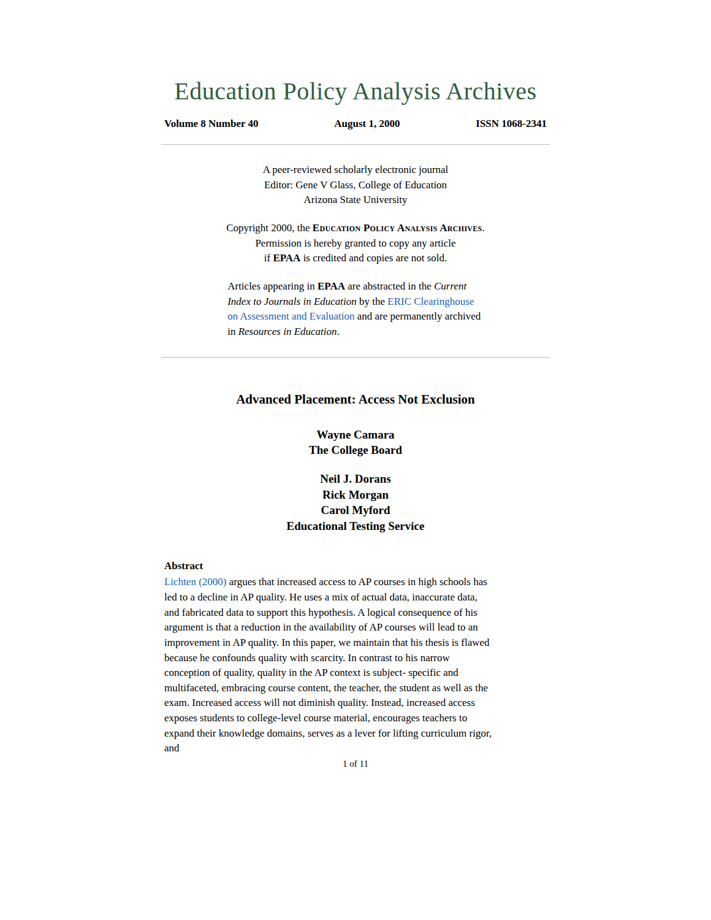Education Policy Analysis Archives
Volume 8 Number 40 August 1, 2000 ISSN 1068-2341
A peer-reviewed scholarly electronic journal
Editor: Gene V Glass, College of Education
Arizona State University
Copyright 2000, the Education Policy Analysis Archives.
Permission is hereby granted to copy any article
if EPAA is credited and copies are not sold.
Articles appearing in EPAA are abstracted in the Current Index to Journals in Education by the ERIC Clearinghouse on Assessment and Evaluation and are permanently archived in Resources in Education.
Advanced Placement: Access Not Exclusion
Wayne Camara
The College Board
Neil J. Dorans
Rick Morgan
Carol Myford
Educational Testing Service
Abstract
Lichten (2000) argues that increased access to AP courses in high schools has led to a decline in AP quality. He uses a mix of actual data, inaccurate data, and fabricated data to support this hypothesis. A logical consequence of his argument is that a reduction in the availability of AP courses will lead to an improvement in AP quality. In this paper, we maintain that his thesis is flawed because he confounds quality with scarcity. In contrast to his narrow conception of quality, quality in the AP context is subject- specific and multifaceted, embracing course content, the teacher, the student as well as the exam. Increased access will not diminish quality. Instead, increased access exposes students to college-level course material, encourages teachers to expand their knowledge domains, serves as a lever for lifting curriculum rigor, and
1 of 11